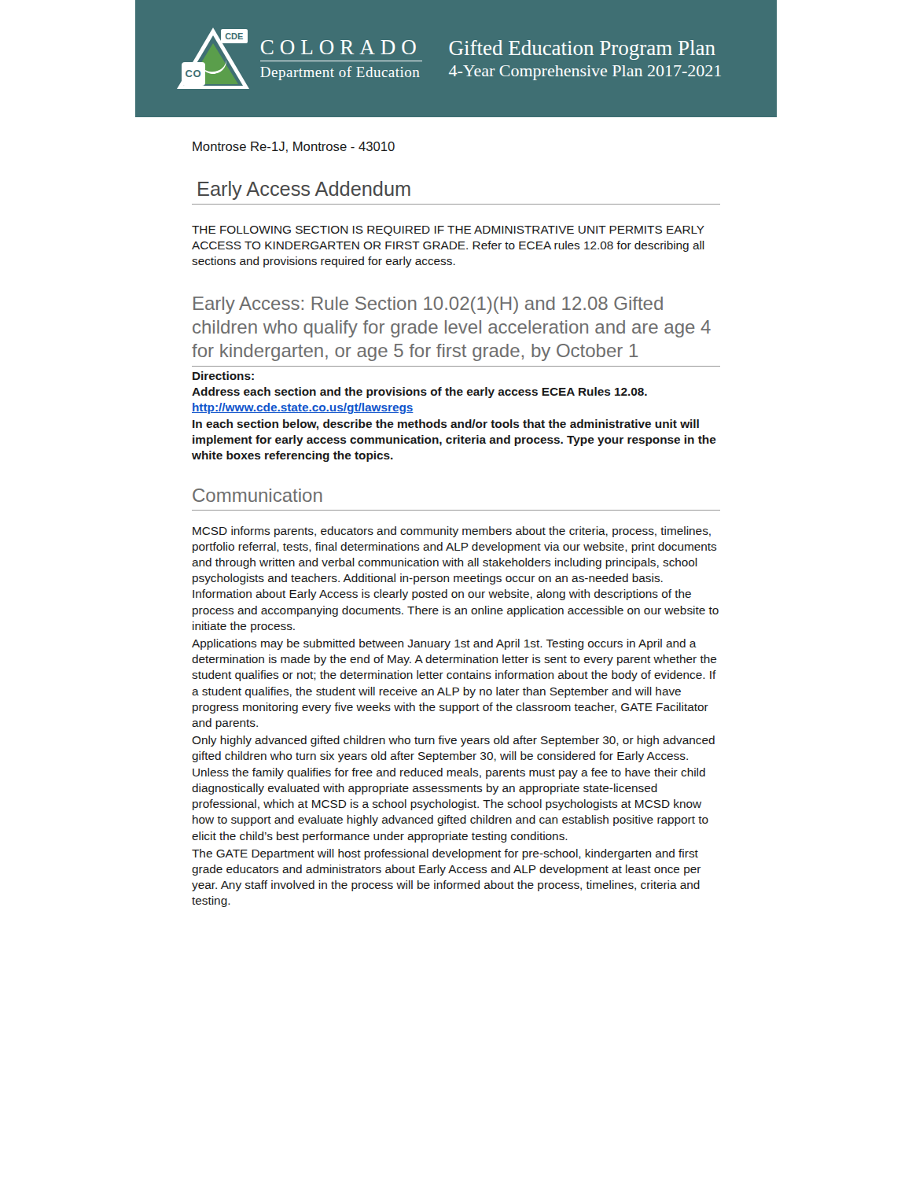CDE
CO
COLORADO
Department of Education
Gifted Education Program Plan
4-Year Comprehensive Plan 2017-2021
Montrose Re-1J, Montrose - 43010
Early Access Addendum
THE FOLLOWING SECTION IS REQUIRED IF THE ADMINISTRATIVE UNIT PERMITS EARLY ACCESS TO KINDERGARTEN OR FIRST GRADE. Refer to ECEA rules 12.08 for describing all sections and provisions required for early access.
Early Access: Rule Section 10.02(1)(H) and 12.08 Gifted children who qualify for grade level acceleration and are age 4 for kindergarten, or age 5 for first grade, by October 1
Directions:
Address each section and the provisions of the early access ECEA Rules 12.08.
http://www.cde.state.co.us/gt/lawsregs
In each section below, describe the methods and/or tools that the administrative unit will implement for early access communication, criteria and process. Type your response in the white boxes referencing the topics.
Communication
MCSD informs parents, educators and community members about the criteria, process, timelines, portfolio referral, tests, final determinations and ALP development via our website, print documents and through written and verbal communication with all stakeholders including principals, school psychologists and teachers. Additional in-person meetings occur on an as-needed basis. Information about Early Access is clearly posted on our website, along with descriptions of the process and accompanying documents. There is an online application accessible on our website to initiate the process.
Applications may be submitted between January 1st and April 1st. Testing occurs in April and a determination is made by the end of May. A determination letter is sent to every parent whether the student qualifies or not; the determination letter contains information about the body of evidence. If a student qualifies, the student will receive an ALP by no later than September and will have progress monitoring every five weeks with the support of the classroom teacher, GATE Facilitator and parents.
Only highly advanced gifted children who turn five years old after September 30, or high advanced gifted children who turn six years old after September 30, will be considered for Early Access. Unless the family qualifies for free and reduced meals, parents must pay a fee to have their child diagnostically evaluated with appropriate assessments by an appropriate state-licensed professional, which at MCSD is a school psychologist. The school psychologists at MCSD know how to support and evaluate highly advanced gifted children and can establish positive rapport to elicit the child’s best performance under appropriate testing conditions.
The GATE Department will host professional development for pre-school, kindergarten and first grade educators and administrators about Early Access and ALP development at least once per year. Any staff involved in the process will be informed about the process, timelines, criteria and testing.